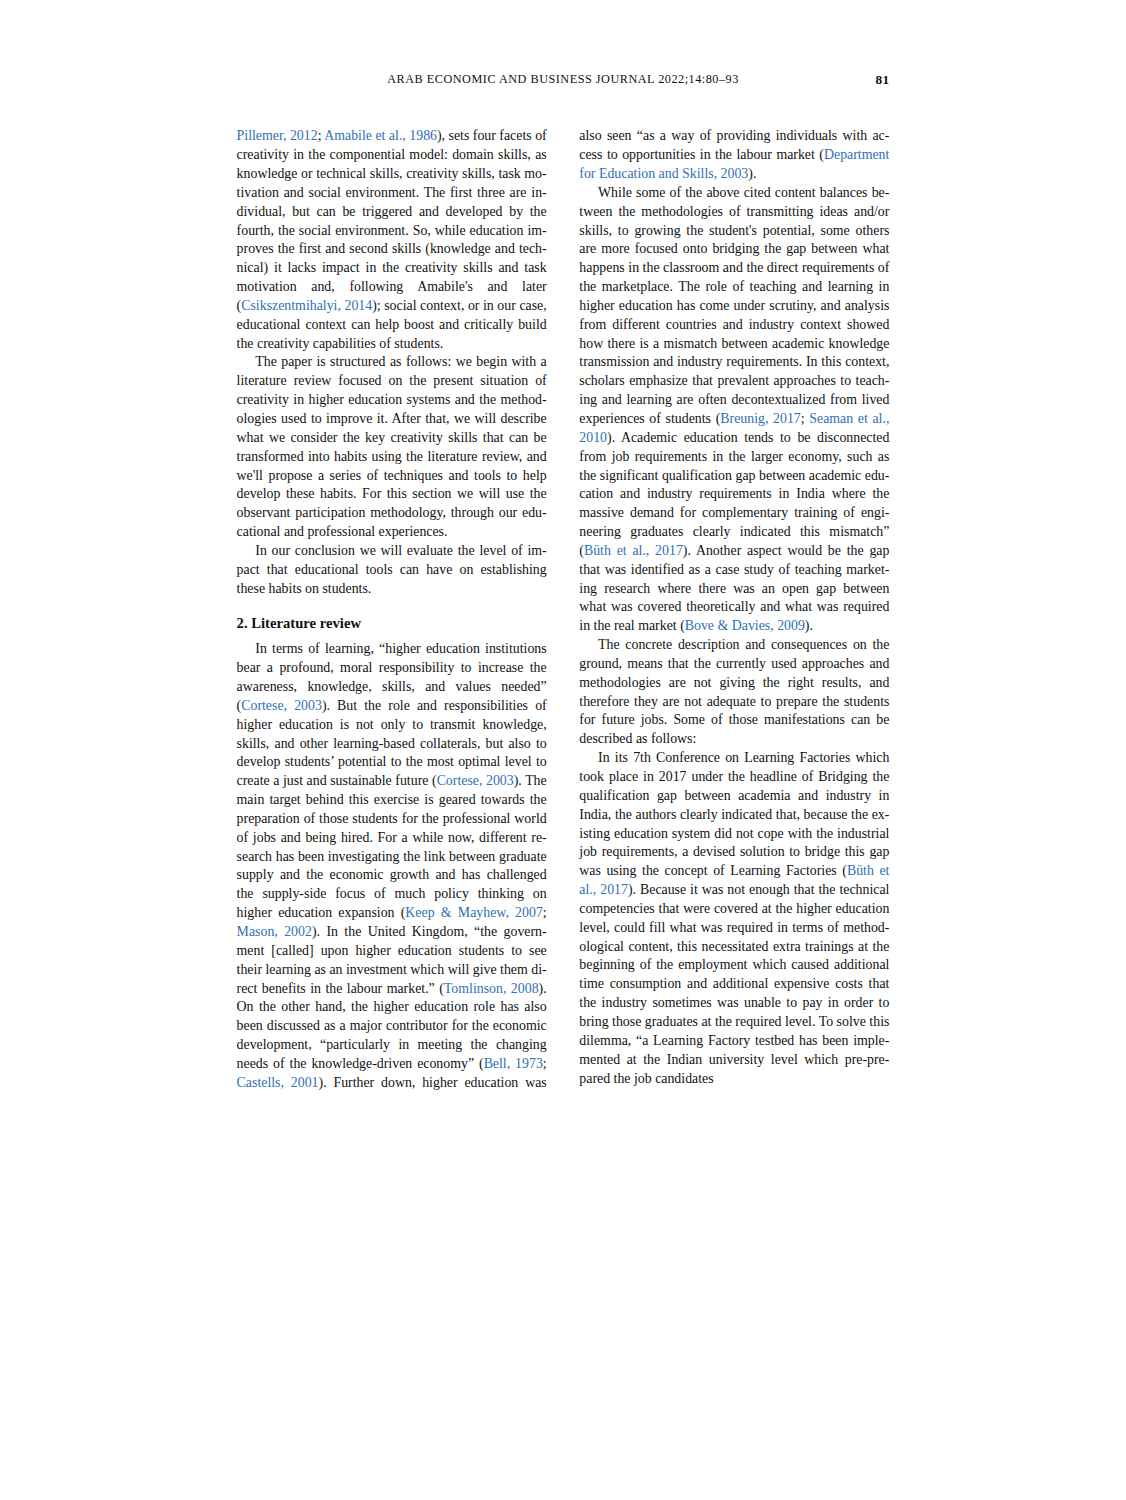Arab Economic and Business Journal 2022;14:80–93 81
Pillemer, 2012; Amabile et al., 1986), sets four facets of creativity in the componential model: domain skills, as knowledge or technical skills, creativity skills, task motivation and social environment. The first three are individual, but can be triggered and developed by the fourth, the social environment. So, while education improves the first and second skills (knowledge and technical) it lacks impact in the creativity skills and task motivation and, following Amabile's and later (Csikszentmihalyi, 2014); social context, or in our case, educational context can help boost and critically build the creativity capabilities of students.
The paper is structured as follows: we begin with a literature review focused on the present situation of creativity in higher education systems and the methodologies used to improve it. After that, we will describe what we consider the key creativity skills that can be transformed into habits using the literature review, and we'll propose a series of techniques and tools to help develop these habits. For this section we will use the observant participation methodology, through our educational and professional experiences.
In our conclusion we will evaluate the level of impact that educational tools can have on establishing these habits on students.
2. Literature review
In terms of learning, “higher education institutions bear a profound, moral responsibility to increase the awareness, knowledge, skills, and values needed” (Cortese, 2003). But the role and responsibilities of higher education is not only to transmit knowledge, skills, and other learning-based collaterals, but also to develop students’ potential to the most optimal level to create a just and sustainable future (Cortese, 2003). The main target behind this exercise is geared towards the preparation of those students for the professional world of jobs and being hired. For a while now, different research has been investigating the link between graduate supply and the economic growth and has challenged the supply-side focus of much policy thinking on higher education expansion (Keep & Mayhew, 2007; Mason, 2002). In the United Kingdom, “the government [called] upon higher education students to see their learning as an investment which will give them direct benefits in the labour market.” (Tomlinson, 2008). On the other hand, the higher education role has also been discussed as a major contributor for the economic development, “particularly in meeting the changing needs of the knowledge-driven economy” (Bell, 1973; Castells, 2001). Further down, higher education was also seen “as a way of providing individuals with access to opportunities in the labour market (Department for Education and Skills, 2003).
While some of the above cited content balances between the methodologies of transmitting ideas and/or skills, to growing the student's potential, some others are more focused onto bridging the gap between what happens in the classroom and the direct requirements of the marketplace. The role of teaching and learning in higher education has come under scrutiny, and analysis from different countries and industry context showed how there is a mismatch between academic knowledge transmission and industry requirements. In this context, scholars emphasize that prevalent approaches to teaching and learning are often decontextualized from lived experiences of students (Breunig, 2017; Seaman et al., 2010). Academic education tends to be disconnected from job requirements in the larger economy, such as the significant qualification gap between academic education and industry requirements in India where the massive demand for complementary training of engineering graduates clearly indicated this mismatch” (Büth et al., 2017). Another aspect would be the gap that was identified as a case study of teaching marketing research where there was an open gap between what was covered theoretically and what was required in the real market (Bove & Davies, 2009).
The concrete description and consequences on the ground, means that the currently used approaches and methodologies are not giving the right results, and therefore they are not adequate to prepare the students for future jobs. Some of those manifestations can be described as follows:
In its 7th Conference on Learning Factories which took place in 2017 under the headline of Bridging the qualification gap between academia and industry in India, the authors clearly indicated that, because the existing education system did not cope with the industrial job requirements, a devised solution to bridge this gap was using the concept of Learning Factories (Büth et al., 2017). Because it was not enough that the technical competencies that were covered at the higher education level, could fill what was required in terms of methodological content, this necessitated extra trainings at the beginning of the employment which caused additional time consumption and additional expensive costs that the industry sometimes was unable to pay in order to bring those graduates at the required level. To solve this dilemma, “a Learning Factory testbed has been implemented at the Indian university level which pre-prepared the job candidates